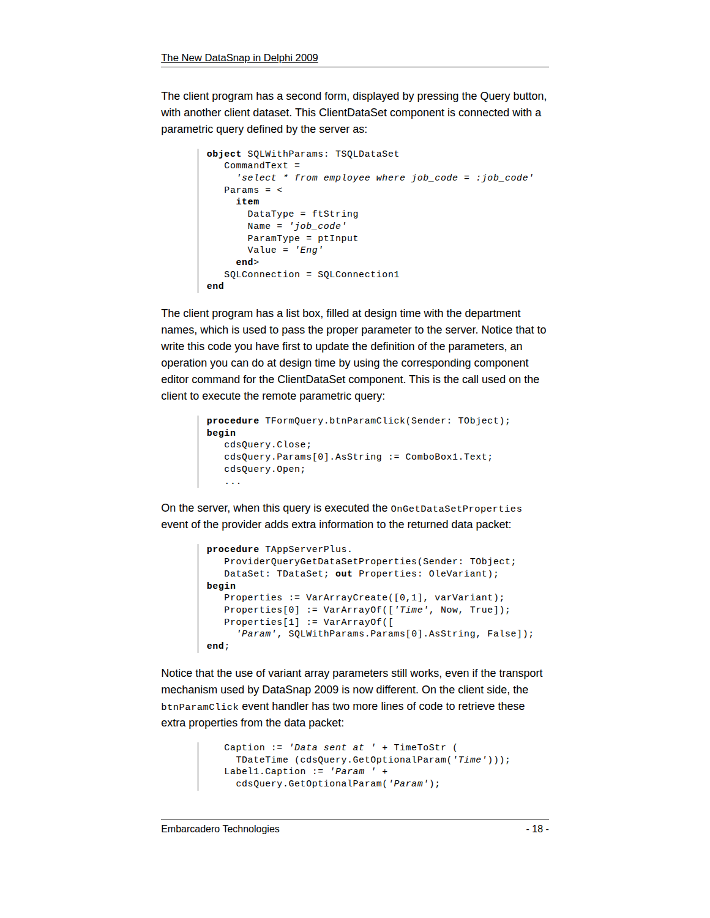The New DataSnap in Delphi 2009
The client program has a second form, displayed by pressing the Query button, with another client dataset. This ClientDataSet component is connected with a parametric query defined by the server as:
object SQLWithParams: TSQLDataSet
   CommandText =
     'select * from employee where job_code = :job_code'
   Params = <
     item
       DataType = ftString
       Name = 'job_code'
       ParamType = ptInput
       Value = 'Eng'
     end>
   SQLConnection = SQLConnection1
end
The client program has a list box, filled at design time with the department names, which is used to pass the proper parameter to the server. Notice that to write this code you have first to update the definition of the parameters, an operation you can do at design time by using the corresponding component editor command for the ClientDataSet component. This is the call used on the client to execute the remote parametric query:
procedure TFormQuery.btnParamClick(Sender: TObject);
begin
   cdsQuery.Close;
   cdsQuery.Params[0].AsString := ComboBox1.Text;
   cdsQuery.Open;
   ...
On the server, when this query is executed the OnGetDataSetProperties event of the provider adds extra information to the returned data packet:
procedure TAppServerPlus.
   ProviderQueryGetDataSetProperties(Sender: TObject;
   DataSet: TDataSet; out Properties: OleVariant);
begin
   Properties := VarArrayCreate([0,1], varVariant);
   Properties[0] := VarArrayOf(['Time', Now, True]);
   Properties[1] := VarArrayOf([
     'Param', SQLWithParams.Params[0].AsString, False]);
end;
Notice that the use of variant array parameters still works, even if the transport mechanism used by DataSnap 2009 is now different. On the client side, the btnParamClick event handler has two more lines of code to retrieve these extra properties from the data packet:
   Caption := 'Data sent at ' + TimeToStr (
     TDateTime (cdsQuery.GetOptionalParam('Time')));
   Label1.Caption := 'Param ' +
     cdsQuery.GetOptionalParam('Param');
Embarcadero Technologies
- 18 -